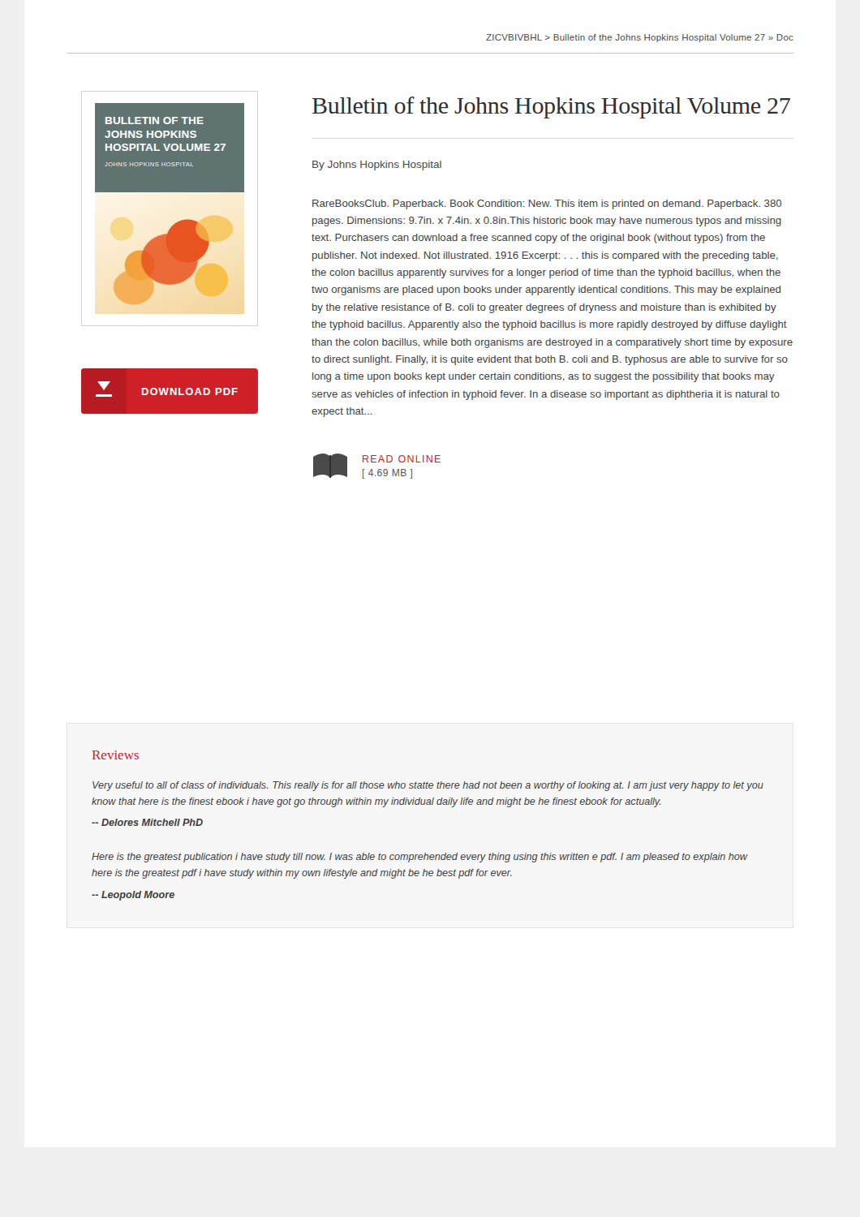ZICVBIVBHL > Bulletin of the Johns Hopkins Hospital Volume 27 » Doc
Bulletin of the Johns Hopkins Hospital Volume 27
Johns Hopkins Hospital
Download PDF
Bulletin of the Johns Hopkins Hospital Volume 27
By Johns Hopkins Hospital
RareBooksClub. Paperback. Book Condition: New. This item is printed on demand. Paperback. 380 pages. Dimensions: 9.7in. x 7.4in. x 0.8in.This historic book may have numerous typos and missing text. Purchasers can download a free scanned copy of the original book (without typos) from the publisher. Not indexed. Not illustrated. 1916 Excerpt: . . . this is compared with the preceding table, the colon bacillus apparently survives for a longer period of time than the typhoid bacillus, when the two organisms are placed upon books under apparently identical conditions. This may be explained by the relative resistance of B. coli to greater degrees of dryness and moisture than is exhibited by the typhoid bacillus. Apparently also the typhoid bacillus is more rapidly destroyed by diffuse daylight than the colon bacillus, while both organisms are destroyed in a comparatively short time by exposure to direct sunlight. Finally, it is quite evident that both B. coli and B. typhosus are able to survive for so long a time upon books kept under certain conditions, as to suggest the possibility that books may serve as vehicles of infection in typhoid fever. In a disease so important as diphtheria it is natural to expect that...
Read Online
[ 4.69 MB ]
Reviews
Very useful to all of class of individuals. This really is for all those who statte there had not been a worthy of looking at. I am just very happy to let you know that here is the finest ebook i have got go through within my individual daily life and might be he finest ebook for actually.
-- Delores Mitchell PhD
Here is the greatest publication i have study till now. I was able to comprehended every thing using this written e pdf. I am pleased to explain how here is the greatest pdf i have study within my own lifestyle and might be he best pdf for ever.
-- Leopold Moore